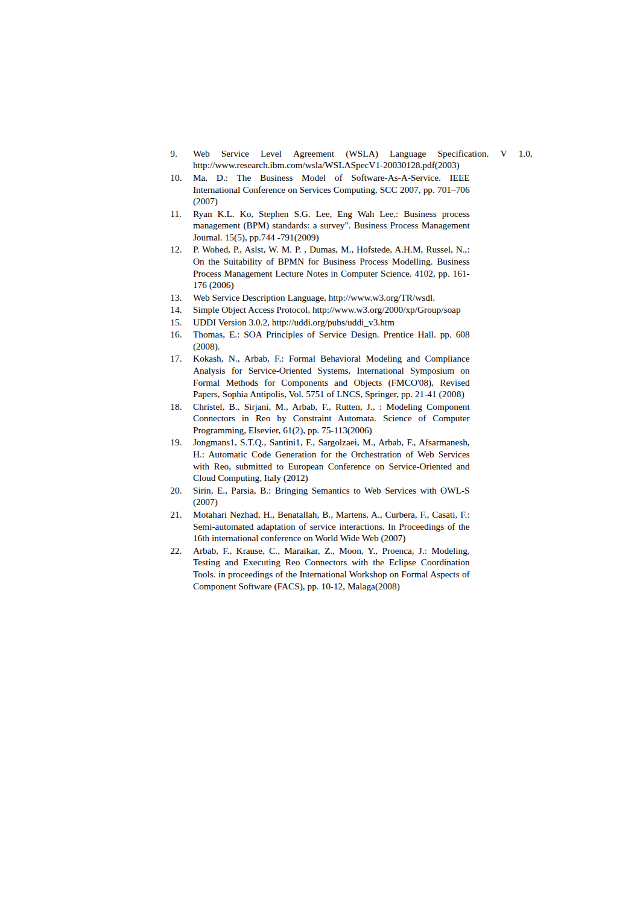9. Web Service Level Agreement (WSLA) Language Specification. V 1.0, http://www.research.ibm.com/wsla/WSLASpecV1-20030128.pdf(2003)
10. Ma, D.: The Business Model of Software-As-A-Service. IEEE International Conference on Services Computing, SCC 2007, pp. 701–706 (2007)
11. Ryan K.L. Ko, Stephen S.G. Lee, Eng Wah Lee,: Business process management (BPM) standards: a survey". Business Process Management Journal. 15(5), pp.744 -791(2009)
12. P. Wohed, P., Aslst, W. M. P. , Dumas, M., Hofstede, A.H.M, Russel, N.,: On the Suitability of BPMN for Business Process Modelling. Business Process Management Lecture Notes in Computer Science. 4102, pp. 161-176 (2006)
13. Web Service Description Language, http://www.w3.org/TR/wsdl.
14. Simple Object Access Protocol, http://www.w3.org/2000/xp/Group/soap
15. UDDI Version 3.0.2, http://uddi.org/pubs/uddi_v3.htm
16. Thomas, E.: SOA Principles of Service Design. Prentice Hall. pp. 608 (2008).
17. Kokash, N., Arbab, F.: Formal Behavioral Modeling and Compliance Analysis for Service-Oriented Systems, International Symposium on Formal Methods for Components and Objects (FMCO'08), Revised Papers, Sophia Antipolis, Vol. 5751 of LNCS, Springer, pp. 21-41 (2008)
18. Christel, B., Sirjani, M., Arbab, F., Rutten, J., : Modeling Component Connectors in Reo by Constraint Automata. Science of Computer Programming, Elsevier, 61(2), pp. 75-113(2006)
19. Jongmans1, S.T.Q., Santini1, F., Sargolzaei, M., Arbab, F., Afsarmanesh, H.: Automatic Code Generation for the Orchestration of Web Services with Reo, submitted to European Conference on Service-Oriented and Cloud Computing, Italy (2012)
20. Sirin, E., Parsia, B.: Bringing Semantics to Web Services with OWL-S (2007)
21. Motahari Nezhad, H., Benatallah, B., Martens, A., Curbera, F., Casati, F.: Semi-automated adaptation of service interactions. In Proceedings of the 16th international conference on World Wide Web (2007)
22. Arbab, F., Krause, C., Maraikar, Z., Moon, Y., Proenca, J.: Modeling, Testing and Executing Reo Connectors with the Eclipse Coordination Tools. in proceedings of the International Workshop on Formal Aspects of Component Software (FACS), pp. 10-12, Malaga(2008)